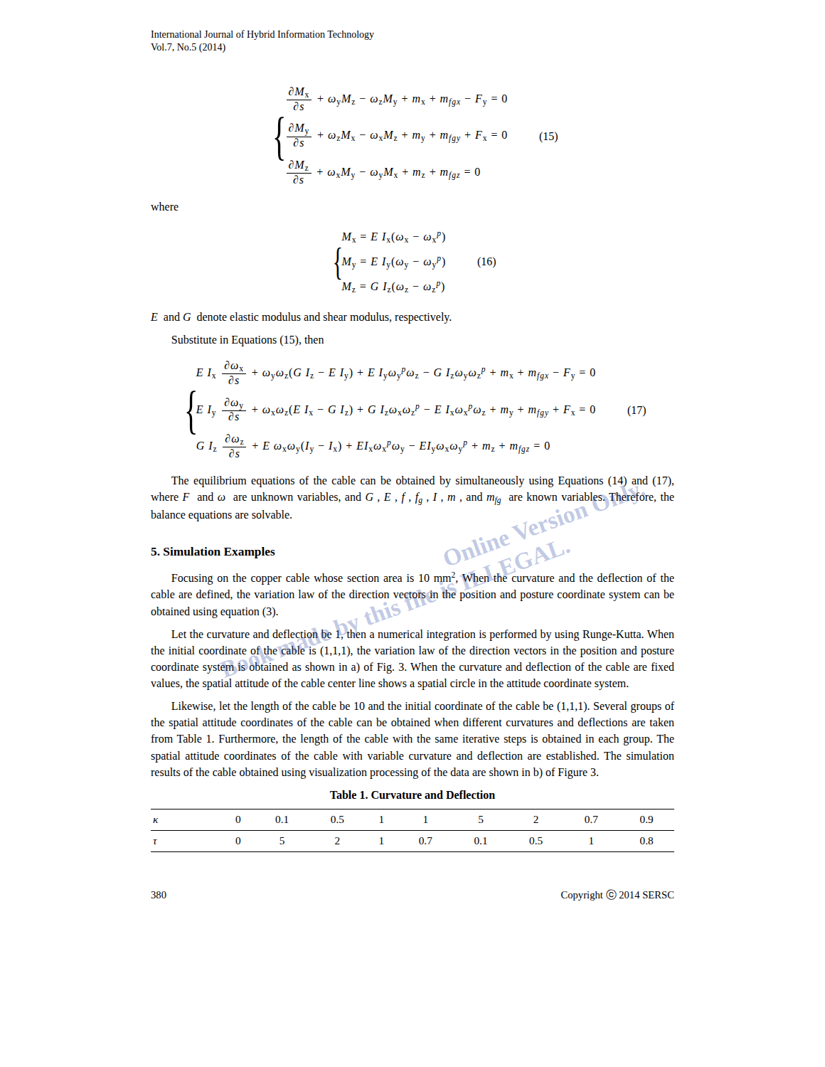International Journal of Hybrid Information Technology
Vol.7, No.5 (2014)
Online Version Only.
Book made by this file is ILLEGAL.
{
∂Mx∂s + ωyMz − ωzMy + mx + mfgx − Fy = 0
∂My∂s + ωzMx − ωxMz + my + mfgy + Fx = 0
∂Mz∂s + ωxMy − ωyMx + mz + mfgz = 0
(15)
where
{
Mx = E Ix(ωx − ωxp)
My = E Iy(ωy − ωyp)
Mz = G Iz(ωz − ωzp)
(16)
E and G denote elastic modulus and shear modulus, respectively.
Substitute in Equations (15), then
{
E Ix ∂ωx∂s + ωyωz(G Iz − E Iy) + E Iyωypωz − G Izωyωzp + mx + mfgx − Fy = 0
E Iy ∂ωy∂s + ωxωz(E Ix − G Iz) + G Izωxωzp − E Ixωxpωz + my + mfgy + Fx = 0
G Iz ∂ωz∂s + E ωxωy(Iy − Ix) + EIxωxpωy − EIyωxωyp + mz + mfgz = 0
(17)
The equilibrium equations of the cable can be obtained by simultaneously using Equations (14) and (17), where F and ω are unknown variables, and G , E , f , fg , I , m , and mfg are known variables. Therefore, the balance equations are solvable.
5. Simulation Examples
Focusing on the copper cable whose section area is 10 mm2, When the curvature and the deflection of the cable are defined, the variation law of the direction vectors in the position and posture coordinate system can be obtained using equation (3).
Let the curvature and deflection be 1, then a numerical integration is performed by using Runge-Kutta. When the initial coordinate of the cable is (1,1,1), the variation law of the direction vectors in the position and posture coordinate system is obtained as shown in a) of Fig. 3. When the curvature and deflection of the cable are fixed values, the spatial attitude of the cable center line shows a spatial circle in the attitude coordinate system.
Likewise, let the length of the cable be 10 and the initial coordinate of the cable be (1,1,1). Several groups of the spatial attitude coordinates of the cable can be obtained when different curvatures and deflections are taken from Table 1. Furthermore, the length of the cable with the same iterative steps is obtained in each group. The spatial attitude coordinates of the cable with variable curvature and deflection are established. The simulation results of the cable obtained using visualization processing of the data are shown in b) of Figure 3.
Table 1. Curvature and Deflection
| κ | 0 | 0.1 | 0.5 | 1 | 1 | 5 | 2 | 0.7 | 0.9 |
| τ | 0 | 5 | 2 | 1 | 0.7 | 0.1 | 0.5 | 1 | 0.8 |
380 Copyright ⓒ 2014 SERSC